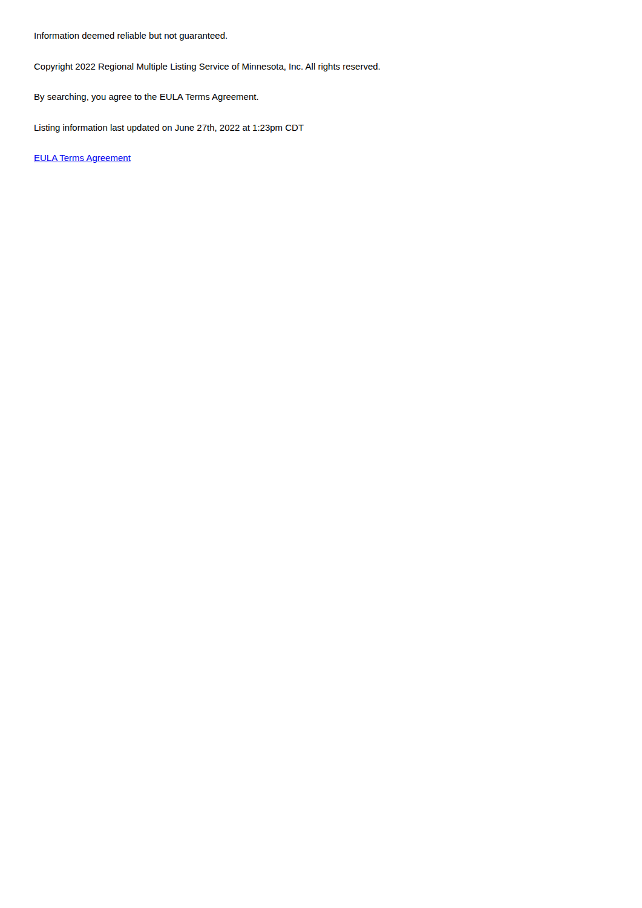Information deemed reliable but not guaranteed.
Copyright 2022 Regional Multiple Listing Service of Minnesota, Inc. All rights reserved.
By searching, you agree to the EULA Terms Agreement.
Listing information last updated on June 27th, 2022 at 1:23pm CDT
EULA Terms Agreement